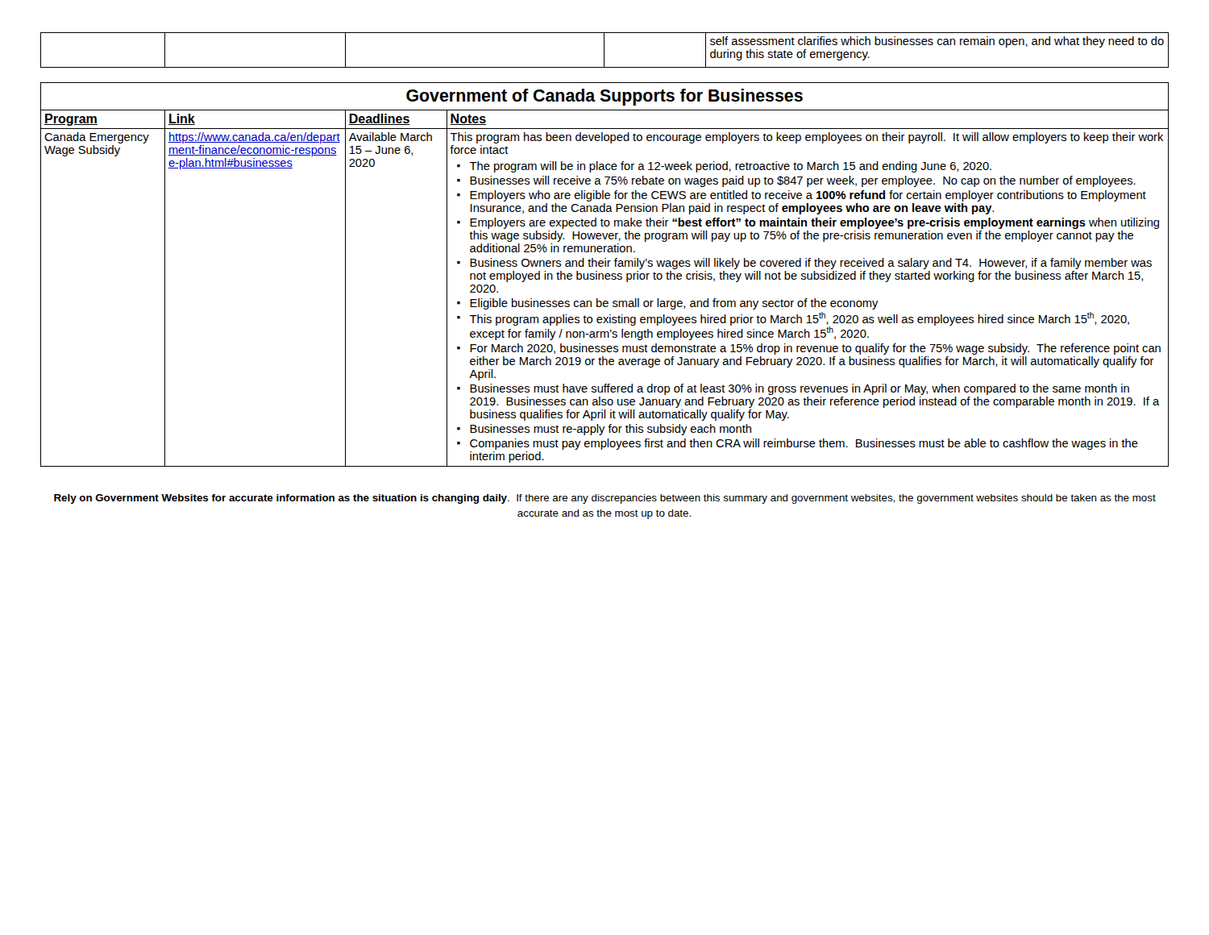| | | | | self assessment clarifies which businesses can remain open, and what they need to do during this state of emergency. |
| Government of Canada Supports for Businesses |
| Program | Link | Deadlines | Notes |
| Canada Emergency Wage Subsidy | https://www.canada.ca/en/department-finance/economic-response-plan.html#businesses | Available March 15 – June 6, 2020 | This program has been developed to encourage employers to keep employees on their payroll. It will allow employers to keep their work force intact The program will be in place for a 12-week period, retroactive to March 15 and ending June 6, 2020. Businesses will receive a 75% rebate on wages paid up to $847 per week, per employee. No cap on the number of employees. Employers who are eligible for the CEWS are entitled to receive a 100% refund for certain employer contributions to Employment Insurance, and the Canada Pension Plan paid in respect of employees who are on leave with pay . Employers are expected to make their “best effort” to maintain their employee’s pre-crisis employment earnings when utilizing this wage subsidy. However, the program will pay up to 75% of the pre-crisis remuneration even if the employer cannot pay the additional 25% in remuneration. Business Owners and their family’s wages will likely be covered if they received a salary and T4. However, if a family member was not employed in the business prior to the crisis, they will not be subsidized if they started working for the business after March 15, 2020. Eligible businesses can be small or large, and from any sector of the economy This program applies to existing employees hired prior to March 15 th , 2020 as well as employees hired since March 15 th , 2020, except for family / non-arm’s length employees hired since March 15 th , 2020. For March 2020, businesses must demonstrate a 15% drop in revenue to qualify for the 75% wage subsidy. The reference point can either be March 2019 or the average of January and February 2020. If a business qualifies for March, it will automatically qualify for April. Businesses must have suffered a drop of at least 30% in gross revenues in April or May, when compared to the same month in 2019. Businesses can also use January and February 2020 as their reference period instead of the comparable month in 2019. If a business qualifies for April it will automatically qualify for May. Businesses must re-apply for this subsidy each month Companies must pay employees first and then CRA will reimburse them. Businesses must be able to cashflow the wages in the interim period. |
Rely on Government Websites for accurate information as the situation is changing daily. If there are any discrepancies between this summary and government websites, the government websites should be taken as the most accurate and as the most up to date.